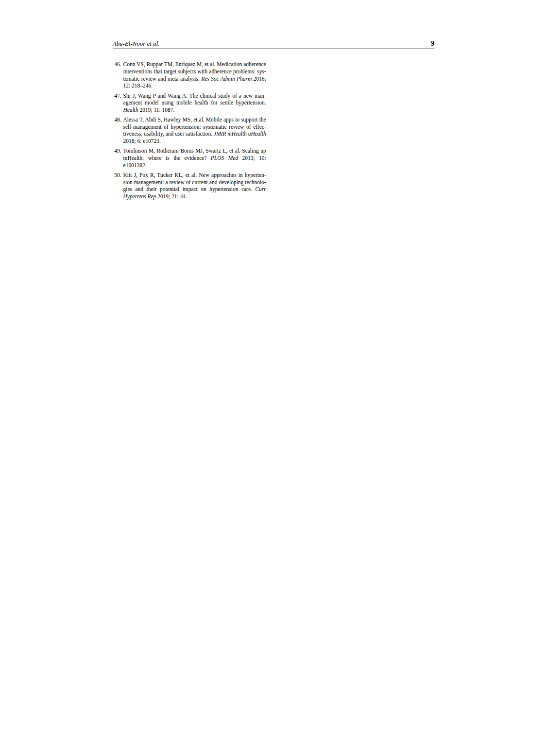Abu-El-Noor et al. 9
46. Conn VS, Ruppar TM, Enriquez M, et al. Medication adherence interventions that target subjects with adherence problems: systematic review and meta-analysis. Res Soc Admin Pharm 2016; 12: 218–246.
47. Shi J, Wang P and Wang A. The clinical study of a new management model using mobile health for senile hypertension. Health 2019; 11: 1087.
48. Alessa T, Abdi S, Hawley MS, et al. Mobile apps to support the self-management of hypertension: systematic review of effectiveness, usability, and user satisfaction. JMIR mHealth uHealth 2018; 6: e10723.
49. Tomlinson M, Rotheram-Borus MJ, Swartz L, et al. Scaling up mHealth: where is the evidence? PLOS Med 2013; 10: e1001382.
50. Kitt J, Fox R, Tucker KL, et al. New approaches in hypertension management: a review of current and developing technologies and their potential impact on hypertension care. Curr Hypertens Rep 2019; 21: 44.